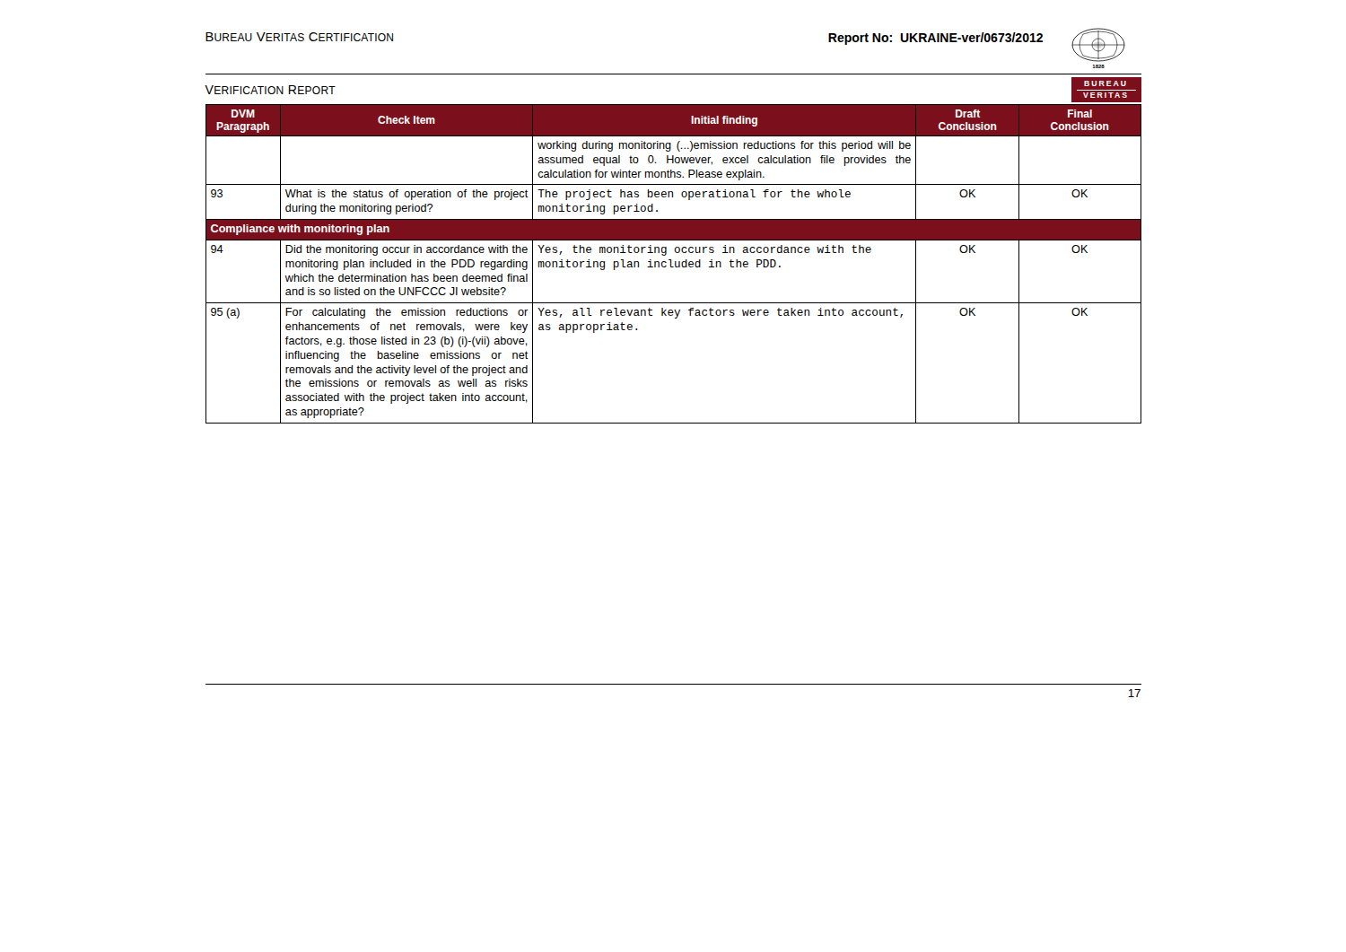BUREAU VERITAS CERTIFICATION
Report No: UKRAINE-ver/0673/2012
1828
VERIFICATION REPORT
BUREAU VERITAS
| DVM Paragraph | Check Item | Initial finding | Draft Conclusion | Final Conclusion |
| --- | --- | --- | --- | --- |
| | | working during monitoring (...)emission reductions for this period will be assumed equal to 0. However, excel calculation file provides the calculation for winter months. Please explain. | | |
| 93 | What is the status of operation of the project during the monitoring period? | The project has been operational for the whole monitoring period. | OK | OK |
| Compliance with monitoring plan |
| 94 | Did the monitoring occur in accordance with the monitoring plan included in the PDD regarding which the determination has been deemed final and is so listed on the UNFCCC JI website? | Yes, the monitoring occurs in accordance with the monitoring plan included in the PDD. | OK | OK |
| 95 (a) | For calculating the emission reductions or enhancements of net removals, were key factors, e.g. those listed in 23 (b) (i)-(vii) above, influencing the baseline emissions or net removals and the activity level of the project and the emissions or removals as well as risks associated with the project taken into account, as appropriate? | Yes, all relevant key factors were taken into account, as appropriate. | OK | OK |
17